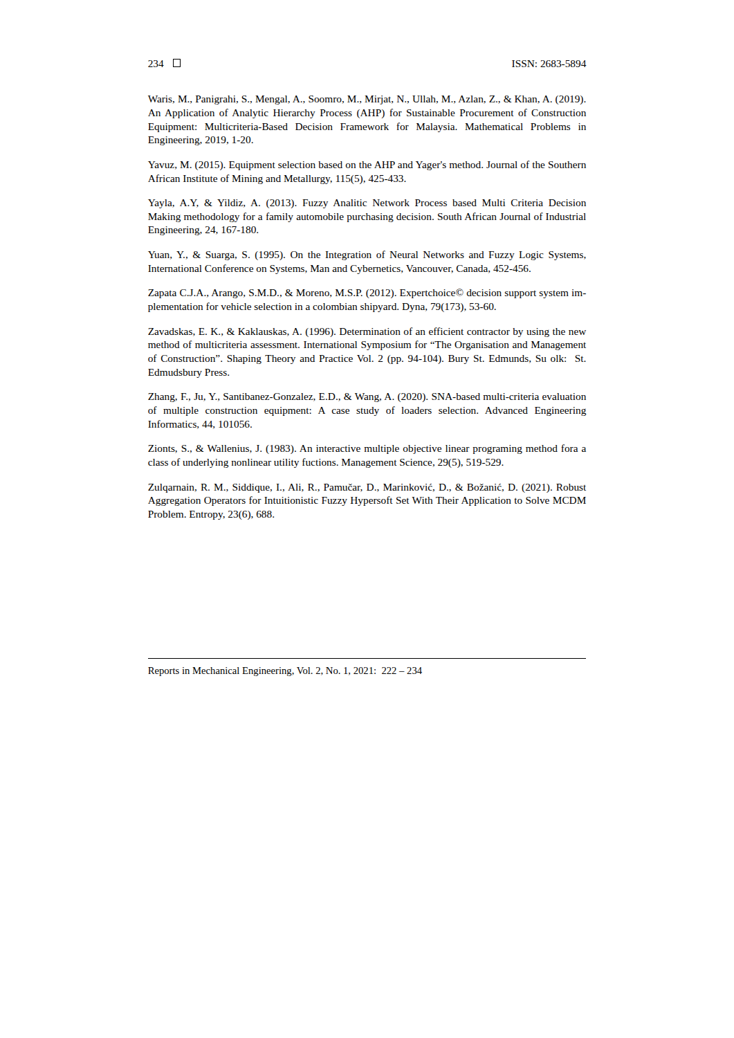234
ISSN: 2683-5894
Waris, M., Panigrahi, S., Mengal, A., Soomro, M., Mirjat, N., Ullah, M., Azlan, Z., & Khan, A. (2019). An Application of Analytic Hierarchy Process (AHP) for Sustainable Procurement of Construction Equipment: Multicriteria-Based Decision Framework for Malaysia. Mathematical Problems in Engineering, 2019, 1-20.
Yavuz, M. (2015). Equipment selection based on the AHP and Yager's method. Journal of the Southern African Institute of Mining and Metallurgy, 115(5), 425-433.
Yayla, A.Y, & Yildiz, A. (2013). Fuzzy Analitic Network Process based Multi Criteria Decision Making methodology for a family automobile purchasing decision. South African Journal of Industrial Engineering, 24, 167-180.
Yuan, Y., & Suarga, S. (1995). On the Integration of Neural Networks and Fuzzy Logic Systems, International Conference on Systems, Man and Cybernetics, Vancouver, Canada, 452-456.
Zapata C.J.A., Arango, S.M.D., & Moreno, M.S.P. (2012). Expertchoice© decision support system implementation for vehicle selection in a colombian shipyard. Dyna, 79(173), 53-60.
Zavadskas, E. K., & Kaklauskas, A. (1996). Determination of an efficient contractor by using the new method of multicriteria assessment. International Symposium for “The Organisation and Management of Construction”. Shaping Theory and Practice Vol. 2 (pp. 94-104). Bury St. Edmunds, Su olk: St. Edmudsbury Press.
Zhang, F., Ju, Y., Santibanez-Gonzalez, E.D., & Wang, A. (2020). SNA-based multi-criteria evaluation of multiple construction equipment: A case study of loaders selection. Advanced Engineering Informatics, 44, 101056.
Zionts, S., & Wallenius, J. (1983). An interactive multiple objective linear programing method fora a class of underlying nonlinear utility fuctions. Management Science, 29(5), 519-529.
Zulqarnain, R. M., Siddique, I., Ali, R., Pamučar, D., Marinković, D., & Božanić, D. (2021). Robust Aggregation Operators for Intuitionistic Fuzzy Hypersoft Set With Their Application to Solve MCDM Problem. Entropy, 23(6), 688.
Reports in Mechanical Engineering, Vol. 2, No. 1, 2021: 222 – 234